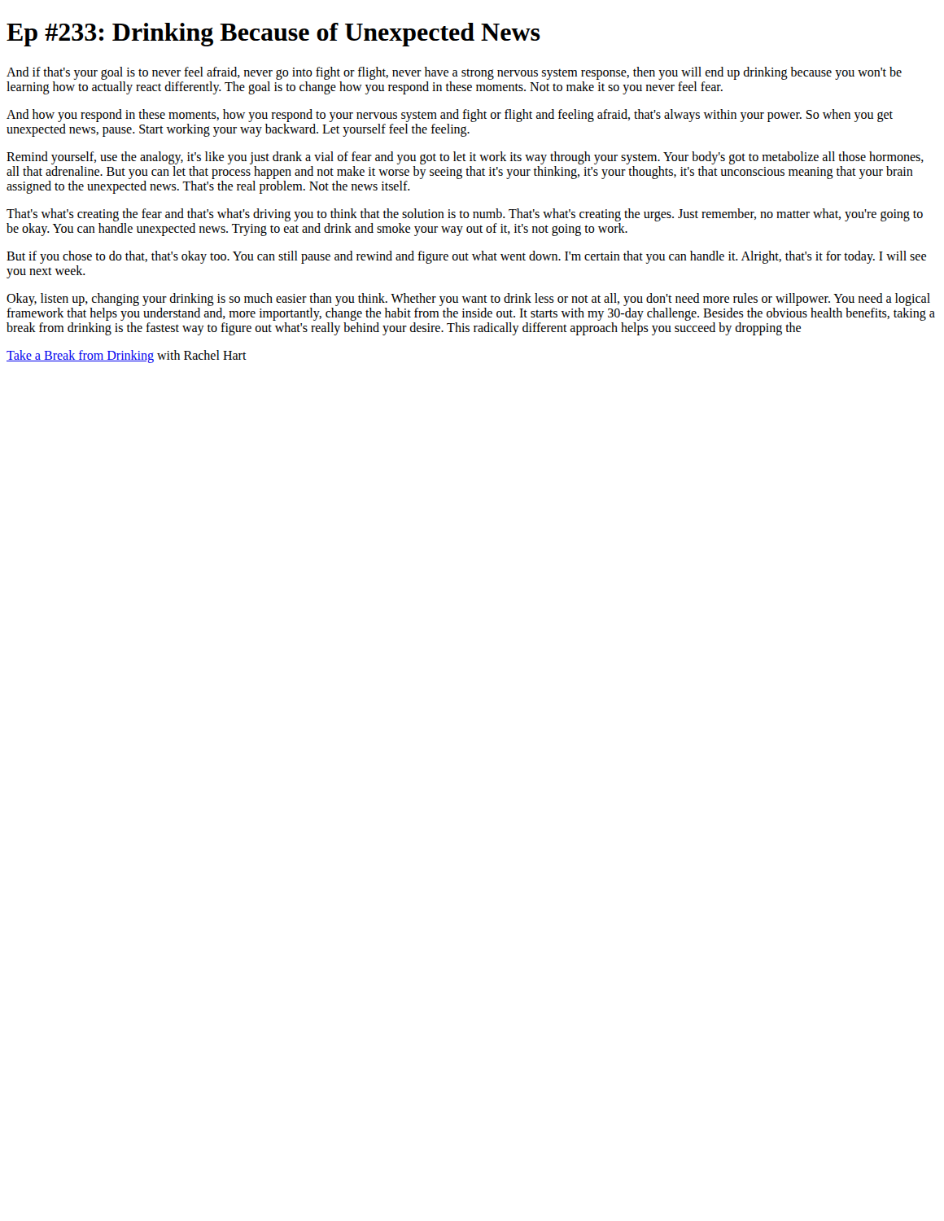Ep #233: Drinking Because of Unexpected News
And if that's your goal is to never feel afraid, never go into fight or flight, never have a strong nervous system response, then you will end up drinking because you won't be learning how to actually react differently. The goal is to change how you respond in these moments. Not to make it so you never feel fear.
And how you respond in these moments, how you respond to your nervous system and fight or flight and feeling afraid, that's always within your power. So when you get unexpected news, pause. Start working your way backward. Let yourself feel the feeling.
Remind yourself, use the analogy, it's like you just drank a vial of fear and you got to let it work its way through your system. Your body's got to metabolize all those hormones, all that adrenaline. But you can let that process happen and not make it worse by seeing that it's your thinking, it's your thoughts, it's that unconscious meaning that your brain assigned to the unexpected news. That's the real problem. Not the news itself.
That's what's creating the fear and that's what's driving you to think that the solution is to numb. That's what's creating the urges. Just remember, no matter what, you're going to be okay. You can handle unexpected news. Trying to eat and drink and smoke your way out of it, it's not going to work.
But if you chose to do that, that's okay too. You can still pause and rewind and figure out what went down. I'm certain that you can handle it. Alright, that's it for today. I will see you next week.
Okay, listen up, changing your drinking is so much easier than you think. Whether you want to drink less or not at all, you don't need more rules or willpower. You need a logical framework that helps you understand and, more importantly, change the habit from the inside out. It starts with my 30-day challenge. Besides the obvious health benefits, taking a break from drinking is the fastest way to figure out what's really behind your desire. This radically different approach helps you succeed by dropping the
Take a Break from Drinking with Rachel Hart